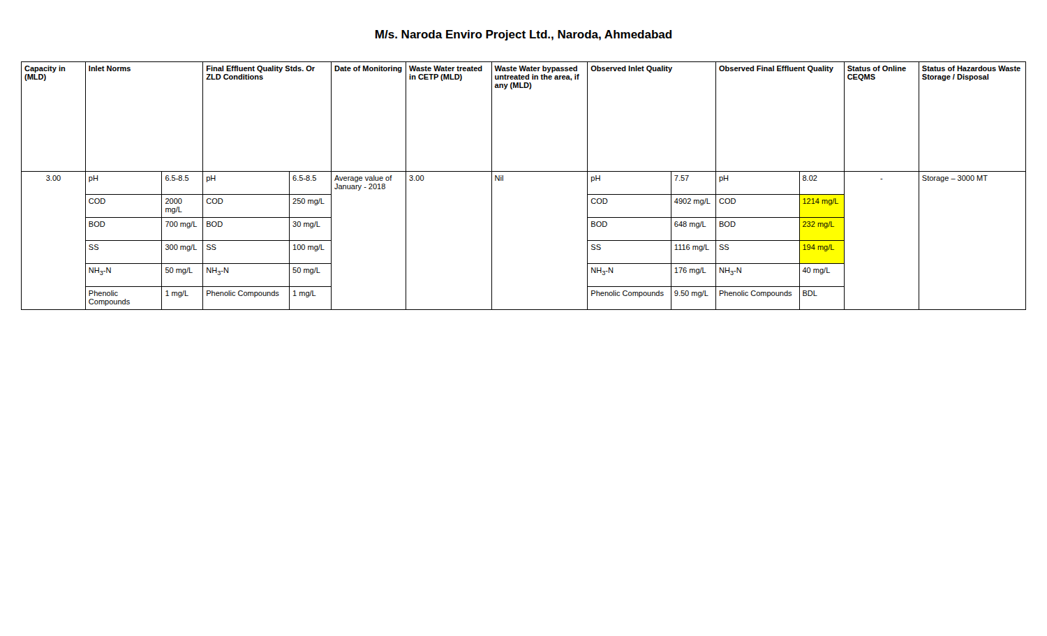M/s. Naroda Enviro Project Ltd., Naroda, Ahmedabad
| Capacity in (MLD) | Inlet Norms | Final Effluent Quality Stds. Or ZLD Conditions | Date of Monitoring | Waste Water treated in CETP (MLD) | Waste Water bypassed untreated in the area, if any (MLD) | Observed Inlet Quality | Observed Final Effluent Quality | Status of Online CEQMS | Status of Hazardous Waste Storage / Disposal |
| --- | --- | --- | --- | --- | --- | --- | --- | --- | --- |
| 3.00 | pH | 6.5-8.5 | pH | 6.5-8.5 | Average value of January - 2018 | 3.00 | Nil | pH | 7.57 | pH | 8.02 | - | Storage – 3000 MT |
| COD | 2000 mg/L | COD | 250 mg/L | COD | 4902 mg/L | COD | 1214 mg/L |
| BOD | 700 mg/L | BOD | 30 mg/L | BOD | 648 mg/L | BOD | 232 mg/L |
| SS | 300 mg/L | SS | 100 mg/L | SS | 1116 mg/L | SS | 194 mg/L |
| NH 3 -N | 50 mg/L | NH 3 -N | 50 mg/L | NH 3 -N | 176 mg/L | NH 3 -N | 40 mg/L |
| Phenolic Compounds | 1 mg/L | Phenolic Compounds | 1 mg/L | Phenolic Compounds | 9.50 mg/L | Phenolic Compounds | BDL |